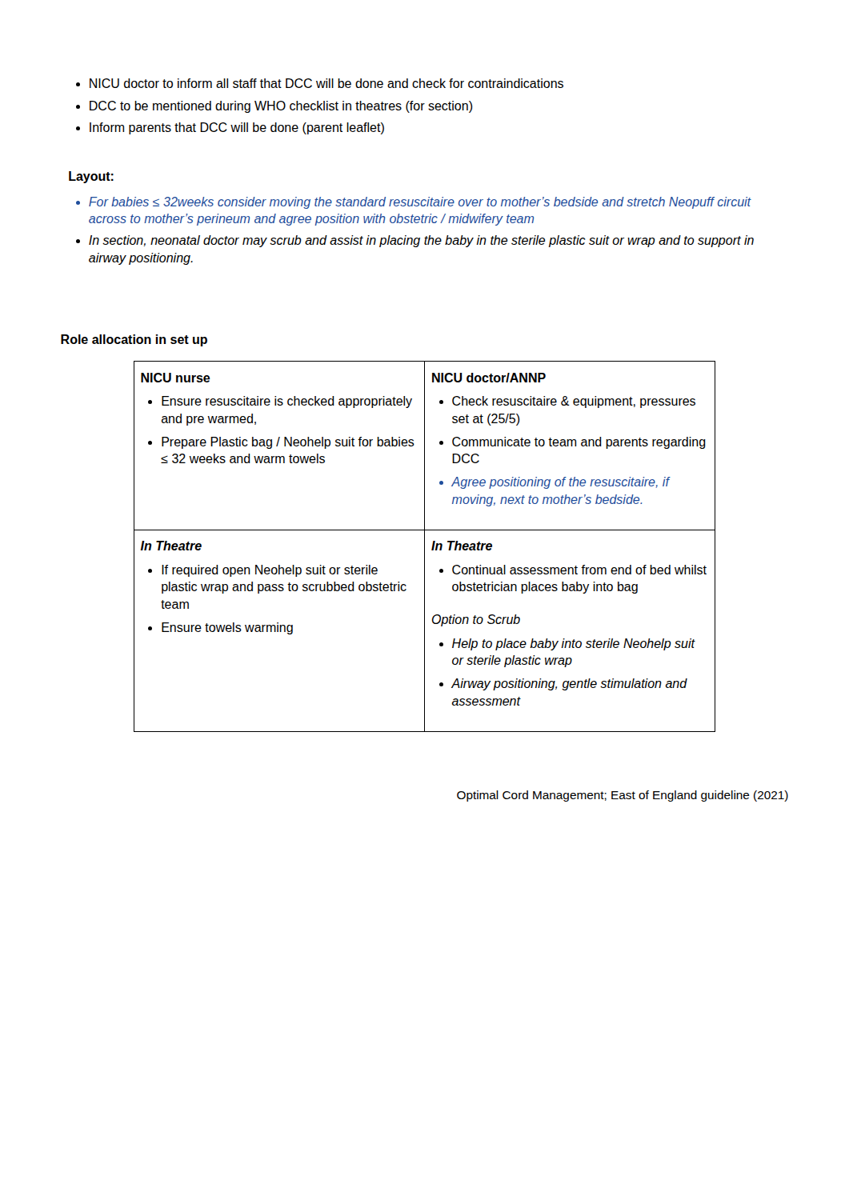NICU doctor to inform all staff that DCC will be done and check for contraindications
DCC to be mentioned during WHO checklist in theatres (for section)
Inform parents that DCC will be done (parent leaflet)
Layout:
For babies ≤ 32weeks consider moving the standard resuscitaire over to mother’s bedside and stretch Neopuff circuit across to mother’s perineum and agree position with obstetric / midwifery team
In section, neonatal doctor may scrub and assist in placing the baby in the sterile plastic suit or wrap and to support in airway positioning.
Role allocation in set up
| NICU nurse Ensure resuscitaire is checked appropriately and pre warmed, Prepare Plastic bag / Neohelp suit for babies ≤ 32 weeks and warm towels | NICU doctor/ANNP Check resuscitaire & equipment, pressures set at (25/5) Communicate to team and parents regarding DCC Agree positioning of the resuscitaire, if moving, next to mother’s bedside. |
| In Theatre If required open Neohelp suit or sterile plastic wrap and pass to scrubbed obstetric team Ensure towels warming | In Theatre Continual assessment from end of bed whilst obstetrician places baby into bag Option to Scrub Help to place baby into sterile Neohelp suit or sterile plastic wrap Airway positioning, gentle stimulation and assessment |
Optimal Cord Management; East of England guideline (2021)